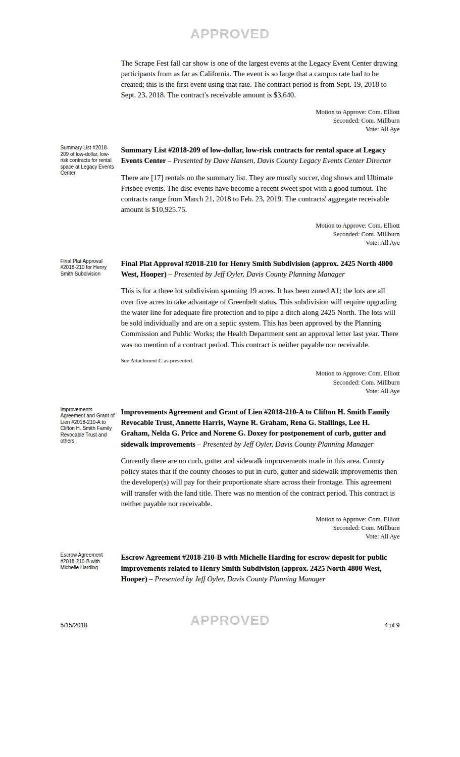APPROVED
The Scrape Fest fall car show is one of the largest events at the Legacy Event Center drawing participants from as far as California. The event is so large that a campus rate had to be created; this is the first event using that rate. The contract period is from Sept. 19, 2018 to Sept. 23, 2018. The contract's receivable amount is $3,640.
Motion to Approve: Com. Elliott
Seconded: Com. Millburn
Vote: All Aye
Summary List #2018-209 of low-dollar, low-risk contracts for rental space at Legacy Events Center
Summary List #2018-209 of low-dollar, low-risk contracts for rental space at Legacy Events Center – Presented by Dave Hansen, Davis County Legacy Events Center Director
There are [17] rentals on the summary list. They are mostly soccer, dog shows and Ultimate Frisbee events. The disc events have become a recent sweet spot with a good turnout. The contracts range from March 21, 2018 to Feb. 23, 2019. The contracts' aggregate receivable amount is $10,925.75.
Motion to Approve: Com. Elliott
Seconded: Com. Millburn
Vote: All Aye
Final Plat Approval #2018-210 for Henry Smith Subdivision
Final Plat Approval #2018-210 for Henry Smith Subdivision (approx. 2425 North 4800 West, Hooper) – Presented by Jeff Oyler, Davis County Planning Manager
This is for a three lot subdivision spanning 19 acres. It has been zoned A1; the lots are all over five acres to take advantage of Greenbelt status. This subdivision will require upgrading the water line for adequate fire protection and to pipe a ditch along 2425 North. The lots will be sold individually and are on a septic system. This has been approved by the Planning Commission and Public Works; the Health Department sent an approval letter last year. There was no mention of a contract period. This contract is neither payable nor receivable.
See Attachment C as presented.
Motion to Approve: Com. Elliott
Seconded: Com. Millburn
Vote: All Aye
Improvements Agreement and Grant of Lien #2018-210-A to Clifton H. Smith Family Revocable Trust and others
Improvements Agreement and Grant of Lien #2018-210-A to Clifton H. Smith Family Revocable Trust, Annette Harris, Wayne R. Graham, Rena G. Stallings, Lee H. Graham, Nelda G. Price and Norene G. Doxey for postponement of curb, gutter and sidewalk improvements – Presented by Jeff Oyler, Davis County Planning Manager
Currently there are no curb, gutter and sidewalk improvements made in this area. County policy states that if the county chooses to put in curb, gutter and sidewalk improvements then the developer(s) will pay for their proportionate share across their frontage. This agreement will transfer with the land title. There was no mention of the contract period. This contract is neither payable nor receivable.
Motion to Approve: Com. Elliott
Seconded: Com. Millburn
Vote: All Aye
Escrow Agreement #2018-210-B with Michelle Harding
Escrow Agreement #2018-210-B with Michelle Harding for escrow deposit for public improvements related to Henry Smith Subdivision (approx. 2425 North 4800 West, Hooper) – Presented by Jeff Oyler, Davis County Planning Manager
5/15/2018
APPROVED
4 of 9